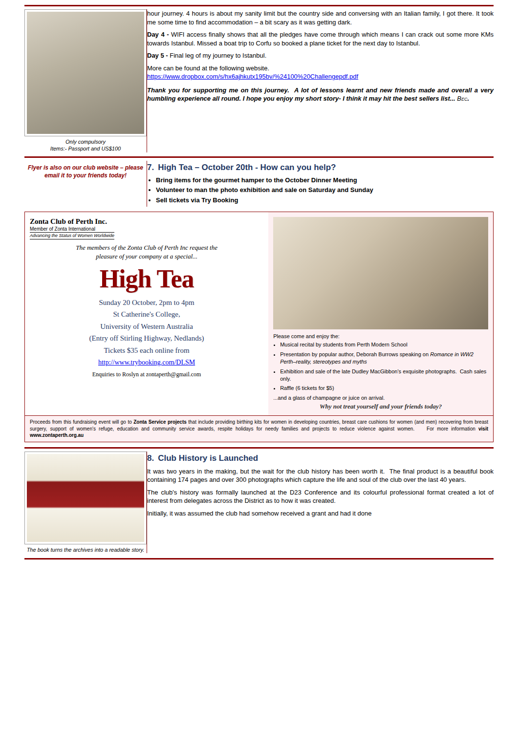| Only compulsory Items:- Passport and US$100 | hour journey. 4 hours is about my sanity limit but the country side and conversing with an Italian family, I got there. It took me some time to find accommodation – a bit scary as it was getting dark. Day 4 - WIFI access finally shows that all the pledges have come through which means I can crack out some more KMs towards Istanbul. Missed a boat trip to Corfu so booked a plane ticket for the next day to Istanbul. Day 5 - Final leg of my journey to Istanbul. More can be found at the following website. https://www.dropbox.com/s/hx6ajhkutx195bv/%24100%20Challengepdf.pdf Thank you for supporting me on this journey. A lot of lessons learnt and new friends made and overall a very humbling experience all round. I hope you enjoy my short story- I think it may hit the best sellers list... Bec . |
| Flyer is also on our club website – please email it to your friends today! | 7. High Tea – October 20th - How can you help? Bring items for the gourmet hamper to the October Dinner Meeting Volunteer to man the photo exhibition and sale on Saturday and Sunday Sell tickets via Try Booking |
Zonta Club of Perth Inc.
Member of Zonta International
Advancing the Status of Women Worldwide
The members of the Zonta Club of Perth Inc request the
pleasure of your company at a special...
High Tea
Sunday 20 October, 2pm to 4pm
St Catherine's College,
University of Western Australia
(Entry off Stirling Highway, Nedlands)
Tickets $35 each online from
http://www.trybooking.com/DLSM
Enquiries to Roslyn at zontaperth@gmail.com
Please come and enjoy the:
Musical recital by students from Perth Modern School
Presentation by popular author, Deborah Burrows speaking on Romance in WW2 Perth–reality, stereotypes and myths
Exhibition and sale of the late Dudley MacGibbon's exquisite photographs. Cash sales only.
Raffle (6 tickets for $5)
...and a glass of champagne or juice on arrival.
Why not treat yourself and your friends today?
Proceeds from this fundraising event will go to Zonta Service projects that include providing birthing kits for women in developing countries, breast care cushions for women (and men) recovering from breast surgery, support of women's refuge, education and community service awards, respite holidays for needy families and projects to reduce violence against women. For more information visit www.zontaperth.org.au
| The book turns the archives into a readable story. | 8. Club History is Launched It was two years in the making, but the wait for the club history has been worth it. The final product is a beautiful book containing 174 pages and over 300 photographs which capture the life and soul of the club over the last 40 years. The club's history was formally launched at the D23 Conference and its colourful professional format created a lot of interest from delegates across the District as to how it was created. Initially, it was assumed the club had somehow received a grant and had it done |